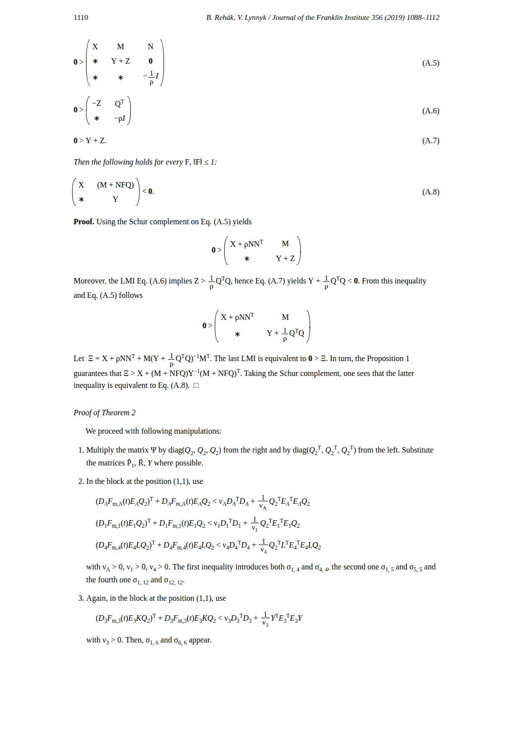1110 B. Rehák, V. Lynnyk / Journal of the Franklin Institute 356 (2019) 1088–1112
0> XMN ∗Y + Z 0 ∗∗−1 ρ I
(A.5)
0> −Z QT ∗−ρI
(A.6)
0>Y + Z.
(A.7)
Then the following holds for every F, ‖F‖ ≤ 1:
X(M + NFQ) ∗Y <0.
(A.8)
Proof. Using the Schur complement on Eq. (A.5) yields
0> X + ρNNT M ∗Y + Z .
Moreover, the LMI Eq. (A.6) implies Z > 1 ρ QTQ, hence Eq. (A.7) yields Y + 1 ρ QTQ < 0. From this inequality and Eq. (A.5) follows
0> X + ρNNT M ∗Y + 1 ρ QTQ .
Let Ξ = X + ρNNT + M(Y + 1 ρ QTQ)−1MT. The last LMI is equivalent to 0 > Ξ. In turn, the Proposition 1 guarantees that Ξ > X + (M + NFQ)Y−1(M + NFQ)T. Taking the Schur complement, one sees that the latter inequality is equivalent to Eq. (A.8). □
Proof of Theorem 2
We proceed with following manipulations:
Multiply the matrix Ψ by diag(Q2, Q2, Q2) from the right and by diag(Q2T, Q2T, Q2T) from the left. Substitute the matrices P̄1, R̄, Y where possible.
In the block at the position (1,1), use
(DA Fm,A(t)EA Q2)T + DA Fm,A(t)EA Q2 < νADATDA + 1 νA Q2TEATEA Q2
(D1Fm,1(t)E1Q2)T + D1Fm,1(t)E1Q2 < ν1D1TD1 + 1 ν1 Q2TE1TE1Q2
(D4Fm,4(t)E4LQ2)T + D4Fm,4(t)E4LQ2 < ν4D4TD4 + 1 ν4 Q2TLTE4TE4LQ2
with νA > 0, ν1 > 0, ν4 > 0. The first inequality introduces both σ1, 4 and σ4, 4, the second one σ1, 5 and σ5, 5 and the fourth one σ1, 12 and σ12, 12.
Again, in the block at the position (1,1), use
(D3Fm,3(t)E3KQ2)T + D3Fm,3(t)E3KQ2 < ν3D3TD3 + 1 ν3 YTE3TE3Y
with ν3 > 0. Then, σ1, 6 and σ6, 6 appear.